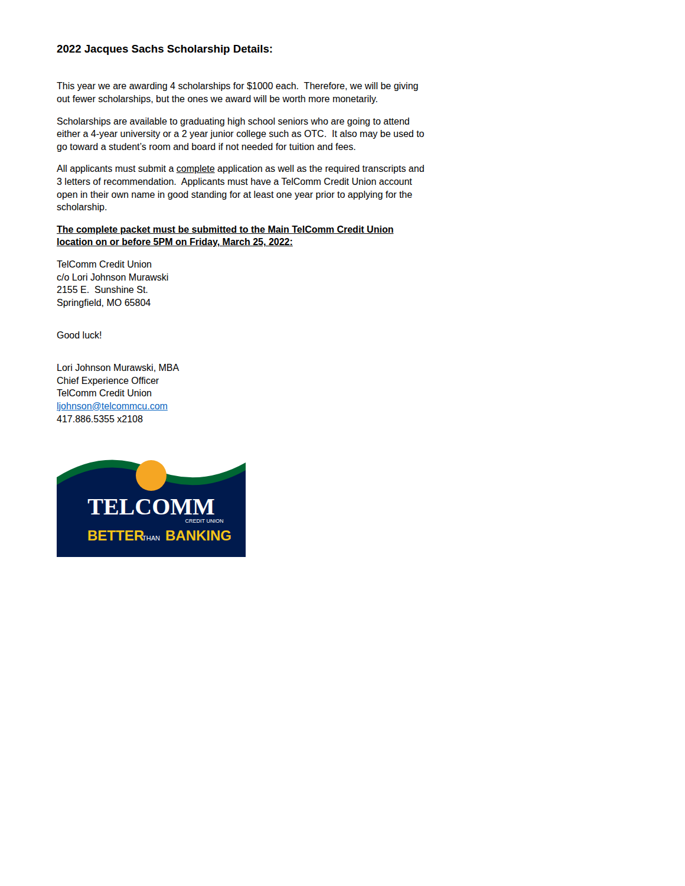2022 Jacques Sachs Scholarship Details:
This year we are awarding 4 scholarships for $1000 each. Therefore, we will be giving out fewer scholarships, but the ones we award will be worth more monetarily.
Scholarships are available to graduating high school seniors who are going to attend either a 4-year university or a 2 year junior college such as OTC. It also may be used to go toward a student’s room and board if not needed for tuition and fees.
All applicants must submit a complete application as well as the required transcripts and 3 letters of recommendation. Applicants must have a TelComm Credit Union account open in their own name in good standing for at least one year prior to applying for the scholarship.
The complete packet must be submitted to the Main TelComm Credit Union location on or before 5PM on Friday, March 25, 2022:
TelComm Credit Union
c/o Lori Johnson Murawski
2155 E. Sunshine St.
Springfield, MO 65804
Good luck!
Lori Johnson Murawski, MBA
Chief Experience Officer
TelComm Credit Union
ljohnson@telcommcu.com
417.886.5355 x2108